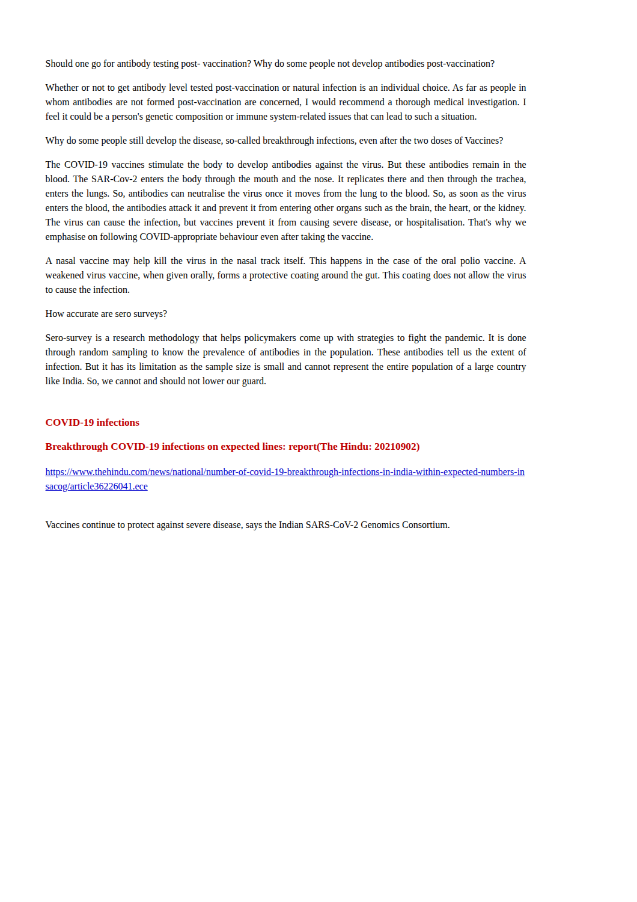Should one go for antibody testing post- vaccination? Why do some people not develop antibodies post-vaccination?
Whether or not to get antibody level tested post-vaccination or natural infection is an individual choice. As far as people in whom antibodies are not formed post-vaccination are concerned, I would recommend a thorough medical investigation. I feel it could be a person's genetic composition or immune system-related issues that can lead to such a situation.
Why do some people still develop the disease, so-called breakthrough infections, even after the two doses of Vaccines?
The COVID-19 vaccines stimulate the body to develop antibodies against the virus. But these antibodies remain in the blood. The SAR-Cov-2 enters the body through the mouth and the nose. It replicates there and then through the trachea, enters the lungs. So, antibodies can neutralise the virus once it moves from the lung to the blood. So, as soon as the virus enters the blood, the antibodies attack it and prevent it from entering other organs such as the brain, the heart, or the kidney. The virus can cause the infection, but vaccines prevent it from causing severe disease, or hospitalisation. That's why we emphasise on following COVID-appropriate behaviour even after taking the vaccine.
A nasal vaccine may help kill the virus in the nasal track itself. This happens in the case of the oral polio vaccine. A weakened virus vaccine, when given orally, forms a protective coating around the gut. This coating does not allow the virus to cause the infection.
How accurate are sero surveys?
Sero-survey is a research methodology that helps policymakers come up with strategies to fight the pandemic. It is done through random sampling to know the prevalence of antibodies in the population. These antibodies tell us the extent of infection. But it has its limitation as the sample size is small and cannot represent the entire population of a large country like India. So, we cannot and should not lower our guard.
COVID-19 infections
Breakthrough COVID-19 infections on expected lines: report(The Hindu: 20210902)
https://www.thehindu.com/news/national/number-of-covid-19-breakthrough-infections-in-india-within-expected-numbers-insacog/article36226041.ece
Vaccines continue to protect against severe disease, says the Indian SARS-CoV-2 Genomics Consortium.